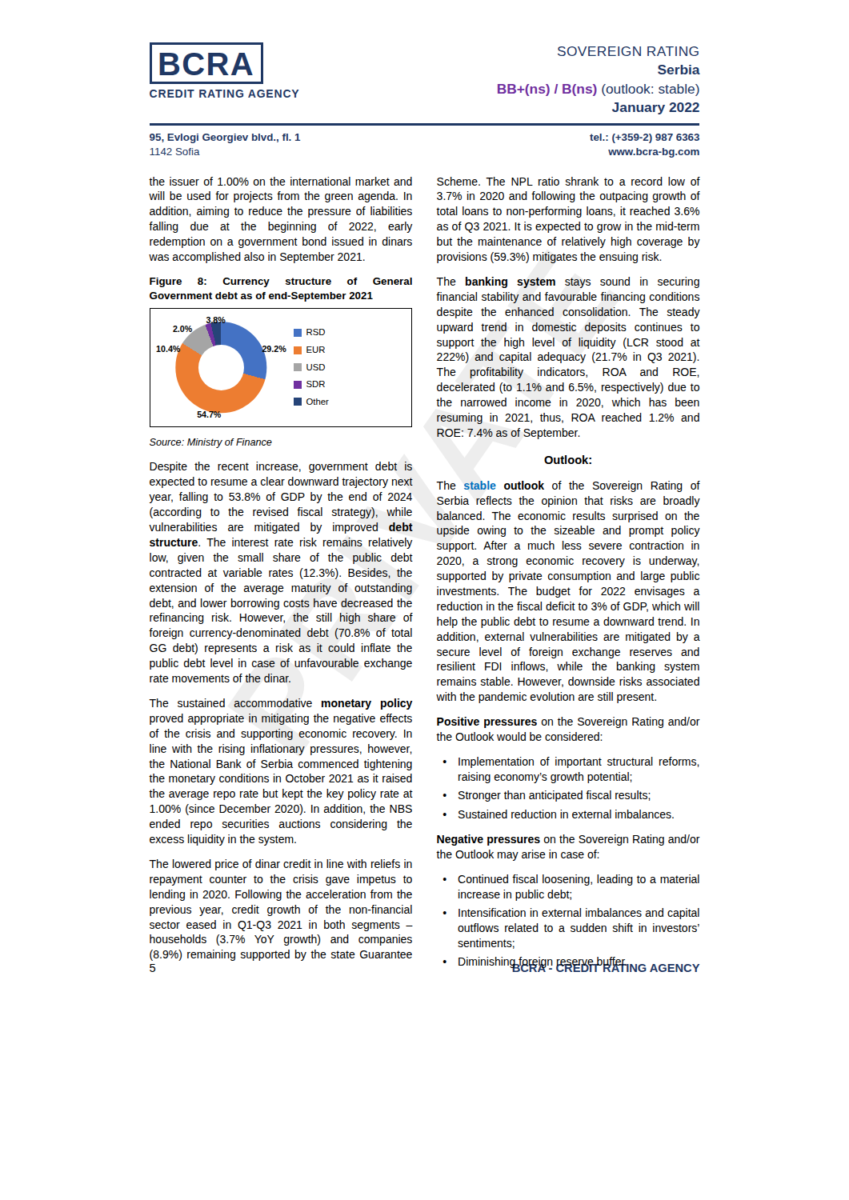PRIVATE
BCRA
CREDIT RATING AGENCY
SOVEREIGN RATING
Serbia
BB+(ns) / B(ns) (outlook: stable)
January 2022
95, Evlogi Georgiev blvd., fl. 1
1142 Sofia
tel.: (+359-2) 987 6363
www.bcra-bg.com
the issuer of 1.00% on the international market and will be used for projects from the green agenda. In addition, aiming to reduce the pressure of liabilities falling due at the beginning of 2022, early redemption on a government bond issued in dinars was accomplished also in September 2021.
Figure 8: Currency structure of General Government debt as of end-September 2021
3.8% 2.0% 10.4% 29.2% 54.7%
RSD
EUR
USD
SDR
Other
Source: Ministry of Finance
Despite the recent increase, government debt is expected to resume a clear downward trajectory next year, falling to 53.8% of GDP by the end of 2024 (according to the revised fiscal strategy), while vulnerabilities are mitigated by improved debt structure. The interest rate risk remains relatively low, given the small share of the public debt contracted at variable rates (12.3%). Besides, the extension of the average maturity of outstanding debt, and lower borrowing costs have decreased the refinancing risk. However, the still high share of foreign currency-denominated debt (70.8% of total GG debt) represents a risk as it could inflate the public debt level in case of unfavourable exchange rate movements of the dinar.
The sustained accommodative monetary policy proved appropriate in mitigating the negative effects of the crisis and supporting economic recovery. In line with the rising inflationary pressures, however, the National Bank of Serbia commenced tightening the monetary conditions in October 2021 as it raised the average repo rate but kept the key policy rate at 1.00% (since December 2020). In addition, the NBS ended repo securities auctions considering the excess liquidity in the system.
The lowered price of dinar credit in line with reliefs in repayment counter to the crisis gave impetus to lending in 2020. Following the acceleration from the previous year, credit growth of the non-financial sector eased in Q1-Q3 2021 in both segments – households (3.7% YoY growth) and companies (8.9%) remaining supported by the state Guarantee Scheme. The NPL ratio shrank to a record low of 3.7% in 2020 and following the outpacing growth of total loans to non-performing loans, it reached 3.6% as of Q3 2021. It is expected to grow in the mid-term but the maintenance of relatively high coverage by provisions (59.3%) mitigates the ensuing risk.
The banking system stays sound in securing financial stability and favourable financing conditions despite the enhanced consolidation. The steady upward trend in domestic deposits continues to support the high level of liquidity (LCR stood at 222%) and capital adequacy (21.7% in Q3 2021). The profitability indicators, ROA and ROE, decelerated (to 1.1% and 6.5%, respectively) due to the narrowed income in 2020, which has been resuming in 2021, thus, ROA reached 1.2% and ROE: 7.4% as of September.
Outlook:
The stable outlook of the Sovereign Rating of Serbia reflects the opinion that risks are broadly balanced. The economic results surprised on the upside owing to the sizeable and prompt policy support. After a much less severe contraction in 2020, a strong economic recovery is underway, supported by private consumption and large public investments. The budget for 2022 envisages a reduction in the fiscal deficit to 3% of GDP, which will help the public debt to resume a downward trend. In addition, external vulnerabilities are mitigated by a secure level of foreign exchange reserves and resilient FDI inflows, while the banking system remains stable. However, downside risks associated with the pandemic evolution are still present.
Positive pressures on the Sovereign Rating and/or the Outlook would be considered:
Implementation of important structural reforms, raising economy’s growth potential;
Stronger than anticipated fiscal results;
Sustained reduction in external imbalances.
Negative pressures on the Sovereign Rating and/or the Outlook may arise in case of:
Continued fiscal loosening, leading to a material increase in public debt;
Intensification in external imbalances and capital outflows related to a sudden shift in investors’ sentiments;
Diminishing foreign reserve buffer.
5
BCRA - CREDIT RATING AGENCY